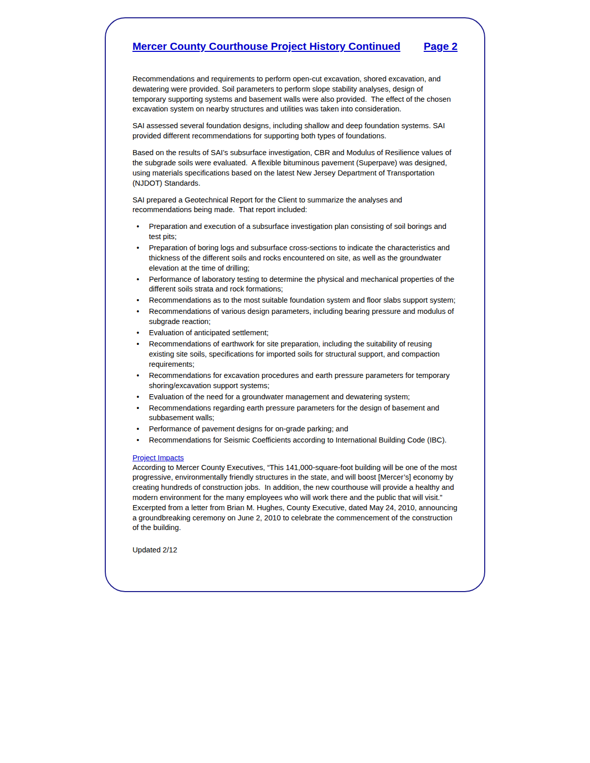Mercer County Courthouse Project History Continued Page 2
Recommendations and requirements to perform open-cut excavation, shored excavation, and dewatering were provided. Soil parameters to perform slope stability analyses, design of temporary supporting systems and basement walls were also provided. The effect of the chosen excavation system on nearby structures and utilities was taken into consideration.
SAI assessed several foundation designs, including shallow and deep foundation systems. SAI provided different recommendations for supporting both types of foundations.
Based on the results of SAI’s subsurface investigation, CBR and Modulus of Resilience values of the subgrade soils were evaluated. A flexible bituminous pavement (Superpave) was designed, using materials specifications based on the latest New Jersey Department of Transportation (NJDOT) Standards.
SAI prepared a Geotechnical Report for the Client to summarize the analyses and recommendations being made. That report included:
Preparation and execution of a subsurface investigation plan consisting of soil borings and test pits;
Preparation of boring logs and subsurface cross-sections to indicate the characteristics and thickness of the different soils and rocks encountered on site, as well as the groundwater elevation at the time of drilling;
Performance of laboratory testing to determine the physical and mechanical properties of the different soils strata and rock formations;
Recommendations as to the most suitable foundation system and floor slabs support system;
Recommendations of various design parameters, including bearing pressure and modulus of subgrade reaction;
Evaluation of anticipated settlement;
Recommendations of earthwork for site preparation, including the suitability of reusing existing site soils, specifications for imported soils for structural support, and compaction requirements;
Recommendations for excavation procedures and earth pressure parameters for temporary shoring/excavation support systems;
Evaluation of the need for a groundwater management and dewatering system;
Recommendations regarding earth pressure parameters for the design of basement and subbasement walls;
Performance of pavement designs for on-grade parking; and
Recommendations for Seismic Coefficients according to International Building Code (IBC).
Project Impacts
According to Mercer County Executives, “This 141,000-square-foot building will be one of the most progressive, environmentally friendly structures in the state, and will boost [Mercer’s] economy by creating hundreds of construction jobs. In addition, the new courthouse will provide a healthy and modern environment for the many employees who will work there and the public that will visit.” Excerpted from a letter from Brian M. Hughes, County Executive, dated May 24, 2010, announcing a groundbreaking ceremony on June 2, 2010 to celebrate the commencement of the construction of the building.
Updated 2/12